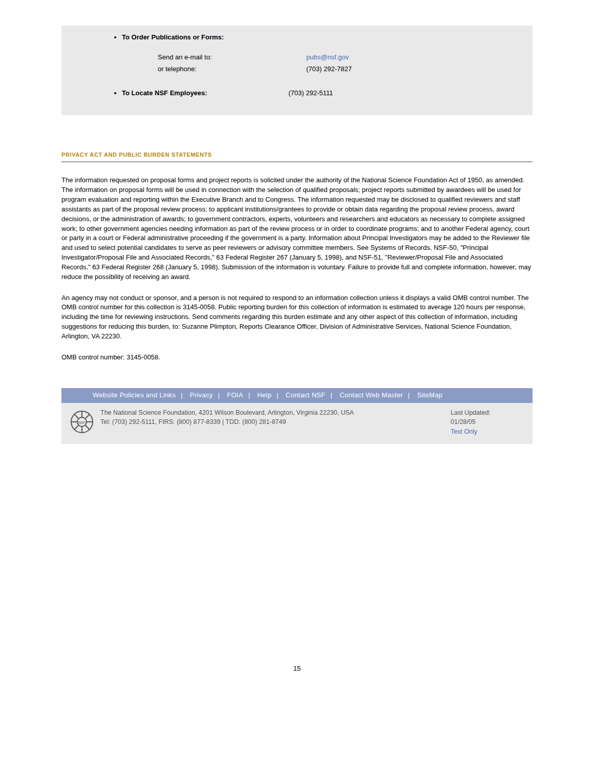To Order Publications or Forms:
| Send an e-mail to: | pubs@nsf.gov |
| or telephone: | (703) 292-7827 |
To Locate NSF Employees: (703) 292-5111
PRIVACY ACT AND PUBLIC BURDEN STATEMENTS
The information requested on proposal forms and project reports is solicited under the authority of the National Science Foundation Act of 1950, as amended. The information on proposal forms will be used in connection with the selection of qualified proposals; project reports submitted by awardees will be used for program evaluation and reporting within the Executive Branch and to Congress. The information requested may be disclosed to qualified reviewers and staff assistants as part of the proposal review process; to applicant institutions/grantees to provide or obtain data regarding the proposal review process, award decisions, or the administration of awards; to government contractors, experts, volunteers and researchers and educators as necessary to complete assigned work; to other government agencies needing information as part of the review process or in order to coordinate programs; and to another Federal agency, court or party in a court or Federal administrative proceeding if the government is a party. Information about Principal Investigators may be added to the Reviewer file and used to select potential candidates to serve as peer reviewers or advisory committee members. See Systems of Records, NSF-50, "Principal Investigator/Proposal File and Associated Records," 63 Federal Register 267 (January 5, 1998), and NSF-51, "Reviewer/Proposal File and Associated Records," 63 Federal Register 268 (January 5, 1998). Submission of the information is voluntary. Failure to provide full and complete information, however, may reduce the possibility of receiving an award.
An agency may not conduct or sponsor, and a person is not required to respond to an information collection unless it displays a valid OMB control number. The OMB control number for this collection is 3145-0058. Public reporting burden for this collection of information is estimated to average 120 hours per response, including the time for reviewing instructions. Send comments regarding this burden estimate and any other aspect of this collection of information, including suggestions for reducing this burden, to: Suzanne Plimpton, Reports Clearance Officer, Division of Administrative Services, National Science Foundation, Arlington, VA 22230.
OMB control number: 3145-0058.
Website Policies and Links| Privacy| FOIA| Help| Contact NSF| Contact Web Master| SiteMap
NSF
The National Science Foundation, 4201 Wilson Boulevard, Arlington, Virginia 22230, USA
Tel: (703) 292-5111, FIRS: (800) 877-8339 | TDD: (800) 281-8749
Last Updated:
01/28/05
Text Only
15